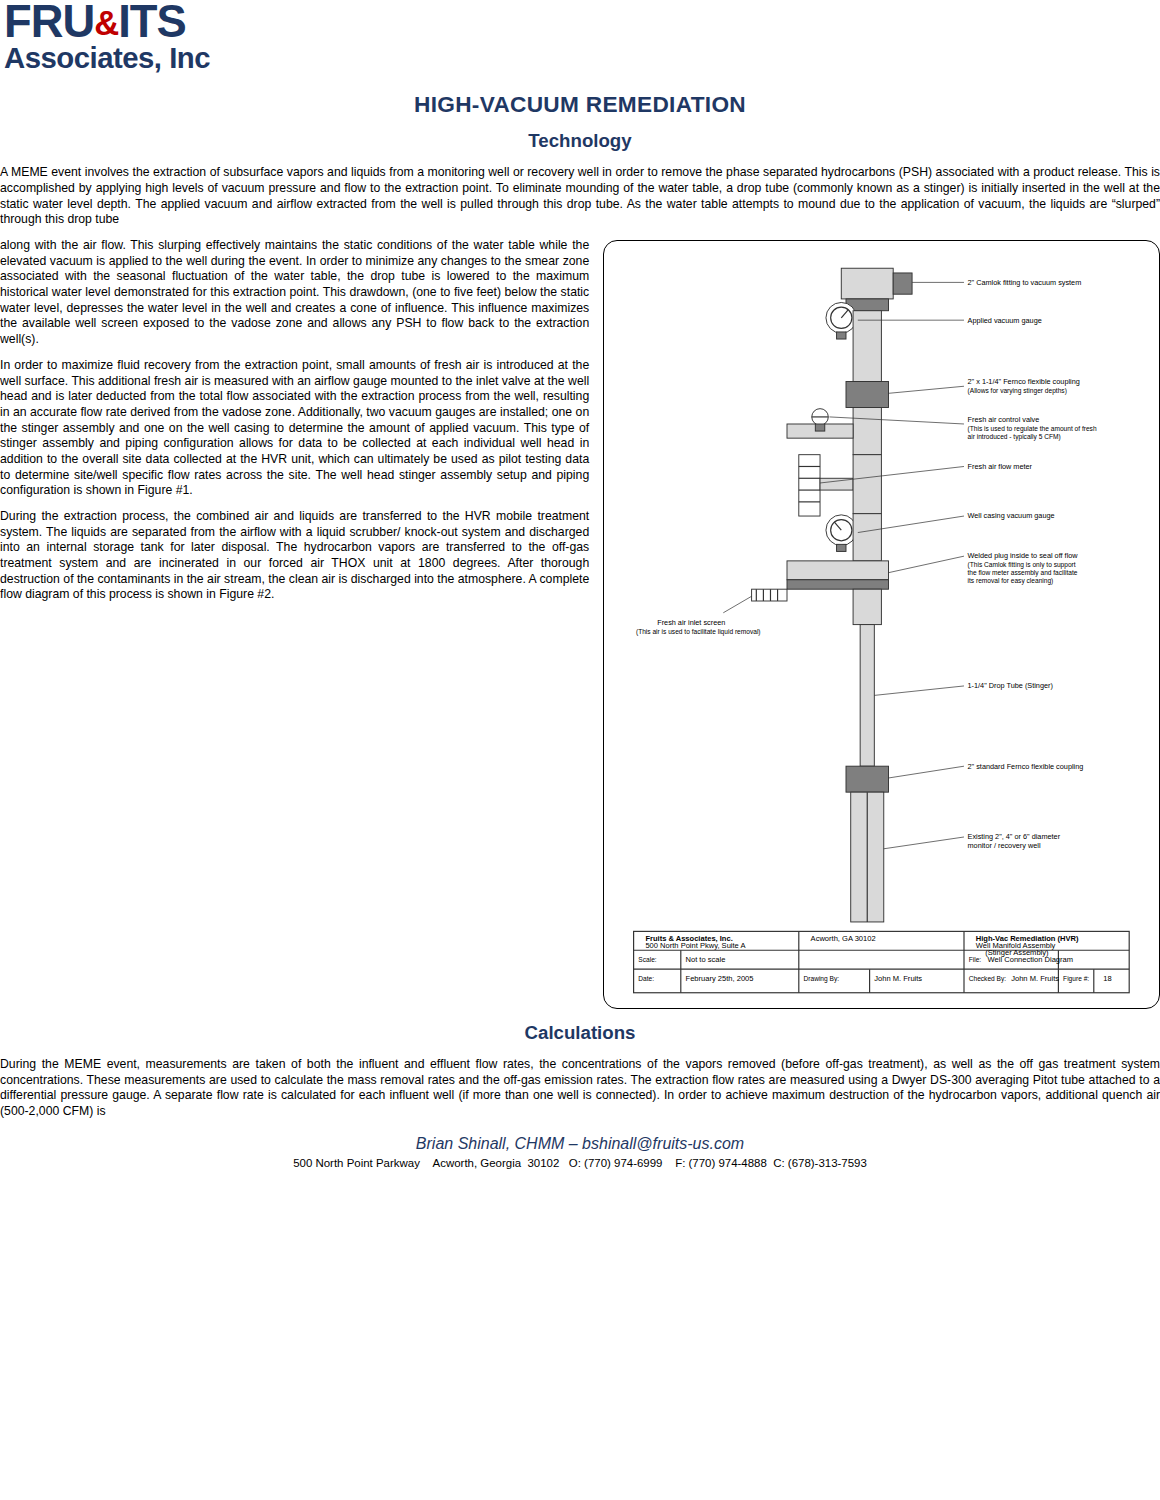FRU&ITS
Associates, Inc
HIGH-VACUUM REMEDIATION
Technology
A MEME event involves the extraction of subsurface vapors and liquids from a monitoring well or recovery well in order to remove the phase separated hydrocarbons (PSH) associated with a product release. This is accomplished by applying high levels of vacuum pressure and flow to the extraction point. To eliminate mounding of the water table, a drop tube (commonly known as a stinger) is initially inserted in the well at the static water level depth. The applied vacuum and airflow extracted from the well is pulled through this drop tube. As the water table attempts to mound due to the application of vacuum, the liquids are “slurped” through this drop tube
2" Camlok fitting to vacuum system Applied vacuum gauge 2" x 1-1/4" Fernco flexible coupling (Allows for varying stinger depths) Fresh air control valve (This is used to regulate the amount of fresh air introduced - typically 5 CFM) Fresh air flow meter Well casing vacuum gauge Welded plug inside to seal off flow (This Camlok fitting is only to support the flow meter assembly and facilitate its removal for easy cleaning) Fresh air inlet screen (This air is used to facilitate liquid removal) 1-1/4" Drop Tube (Stinger) 2" standard Fernco flexible coupling Existing 2", 4" or 6" diameter monitor / recovery well Fruits & Associates, Inc. 500 North Point Pkwy, Suite A Acworth, GA 30102 High-Vac Remediation (HVR) Well Manifold Assembly (Stinger Assembly) Scale: Not to scale Date: February 25th, 2005 Drawing By: John M. Fruits File: Well Connection Diagram Checked By: John M. Fruits Figure #: 18
along with the air flow. This slurping effectively maintains the static conditions of the water table while the elevated vacuum is applied to the well during the event. In order to minimize any changes to the smear zone associated with the seasonal fluctuation of the water table, the drop tube is lowered to the maximum historical water level demonstrated for this extraction point. This drawdown, (one to five feet) below the static water level, depresses the water level in the well and creates a cone of influence. This influence maximizes the available well screen exposed to the vadose zone and allows any PSH to flow back to the extraction well(s).
In order to maximize fluid recovery from the extraction point, small amounts of fresh air is introduced at the well surface. This additional fresh air is measured with an airflow gauge mounted to the inlet valve at the well head and is later deducted from the total flow associated with the extraction process from the well, resulting in an accurate flow rate derived from the vadose zone. Additionally, two vacuum gauges are installed; one on the stinger assembly and one on the well casing to determine the amount of applied vacuum. This type of stinger assembly and piping configuration allows for data to be collected at each individual well head in addition to the overall site data collected at the HVR unit, which can ultimately be used as pilot testing data to determine site/well specific flow rates across the site. The well head stinger assembly setup and piping configuration is shown in Figure #1.
During the extraction process, the combined air and liquids are transferred to the HVR mobile treatment system. The liquids are separated from the airflow with a liquid scrubber/ knock-out system and discharged into an internal storage tank for later disposal. The hydrocarbon vapors are transferred to the off-gas treatment system and are incinerated in our forced air THOX unit at 1800 degrees. After thorough destruction of the contaminants in the air stream, the clean air is discharged into the atmosphere. A complete flow diagram of this process is shown in Figure #2.
Calculations
During the MEME event, measurements are taken of both the influent and effluent flow rates, the concentrations of the vapors removed (before off-gas treatment), as well as the off gas treatment system concentrations. These measurements are used to calculate the mass removal rates and the off-gas emission rates. The extraction flow rates are measured using a Dwyer DS-300 averaging Pitot tube attached to a differential pressure gauge. A separate flow rate is calculated for each influent well (if more than one well is connected). In order to achieve maximum destruction of the hydrocarbon vapors, additional quench air (500-2,000 CFM) is
Brian Shinall, CHMM – bshinall@fruits-us.com
500 North Point Parkway Acworth, Georgia 30102 O: (770) 974-6999 F: (770) 974-4888 C: (678)-313-7593